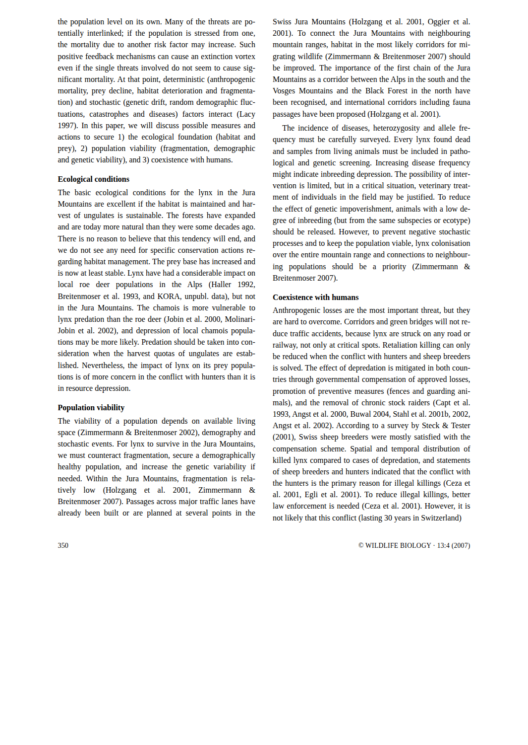the population level on its own. Many of the threats are potentially interlinked; if the population is stressed from one, the mortality due to another risk factor may increase. Such positive feedback mechanisms can cause an extinction vortex even if the single threats involved do not seem to cause significant mortality. At that point, deterministic (anthropogenic mortality, prey decline, habitat deterioration and fragmentation) and stochastic (genetic drift, random demographic fluctuations, catastrophes and diseases) factors interact (Lacy 1997). In this paper, we will discuss possible measures and actions to secure 1) the ecological foundation (habitat and prey), 2) population viability (fragmentation, demographic and genetic viability), and 3) coexistence with humans.
Ecological conditions
The basic ecological conditions for the lynx in the Jura Mountains are excellent if the habitat is maintained and harvest of ungulates is sustainable. The forests have expanded and are today more natural than they were some decades ago. There is no reason to believe that this tendency will end, and we do not see any need for specific conservation actions regarding habitat management. The prey base has increased and is now at least stable. Lynx have had a considerable impact on local roe deer populations in the Alps (Haller 1992, Breitenmoser et al. 1993, and KORA, unpubl. data), but not in the Jura Mountains. The chamois is more vulnerable to lynx predation than the roe deer (Jobin et al. 2000, Molinari-Jobin et al. 2002), and depression of local chamois populations may be more likely. Predation should be taken into consideration when the harvest quotas of ungulates are established. Nevertheless, the impact of lynx on its prey populations is of more concern in the conflict with hunters than it is in resource depression.
Population viability
The viability of a population depends on available living space (Zimmermann & Breitenmoser 2002), demography and stochastic events. For lynx to survive in the Jura Mountains, we must counteract fragmentation, secure a demographically healthy population, and increase the genetic variability if needed. Within the Jura Mountains, fragmentation is relatively low (Holzgang et al. 2001, Zimmermann & Breitenmoser 2007). Passages across major traffic lanes have already been built or are planned at several points in the Swiss Jura Mountains (Holzgang et al. 2001, Oggier et al. 2001). To connect the Jura Mountains with neighbouring mountain ranges, habitat in the most likely corridors for migrating wildlife (Zimmermann & Breitenmoser 2007) should be improved. The importance of the first chain of the Jura Mountains as a corridor between the Alps in the south and the Vosges Mountains and the Black Forest in the north have been recognised, and international corridors including fauna passages have been proposed (Holzgang et al. 2001).
The incidence of diseases, heterozygosity and allele frequency must be carefully surveyed. Every lynx found dead and samples from living animals must be included in pathological and genetic screening. Increasing disease frequency might indicate inbreeding depression. The possibility of intervention is limited, but in a critical situation, veterinary treatment of individuals in the field may be justified. To reduce the effect of genetic impoverishment, animals with a low degree of inbreeding (but from the same subspecies or ecotype) should be released. However, to prevent negative stochastic processes and to keep the population viable, lynx colonisation over the entire mountain range and connections to neighbouring populations should be a priority (Zimmermann & Breitenmoser 2007).
Coexistence with humans
Anthropogenic losses are the most important threat, but they are hard to overcome. Corridors and green bridges will not reduce traffic accidents, because lynx are struck on any road or railway, not only at critical spots. Retaliation killing can only be reduced when the conflict with hunters and sheep breeders is solved. The effect of depredation is mitigated in both countries through governmental compensation of approved losses, promotion of preventive measures (fences and guarding animals), and the removal of chronic stock raiders (Capt et al. 1993, Angst et al. 2000, Buwal 2004, Stahl et al. 2001b, 2002, Angst et al. 2002). According to a survey by Steck & Tester (2001), Swiss sheep breeders were mostly satisfied with the compensation scheme. Spatial and temporal distribution of killed lynx compared to cases of depredation, and statements of sheep breeders and hunters indicated that the conflict with the hunters is the primary reason for illegal killings (Ceza et al. 2001, Egli et al. 2001). To reduce illegal killings, better law enforcement is needed (Ceza et al. 2001). However, it is not likely that this conflict (lasting 30 years in Switzerland)
350 © WILDLIFE BIOLOGY · 13:4 (2007)